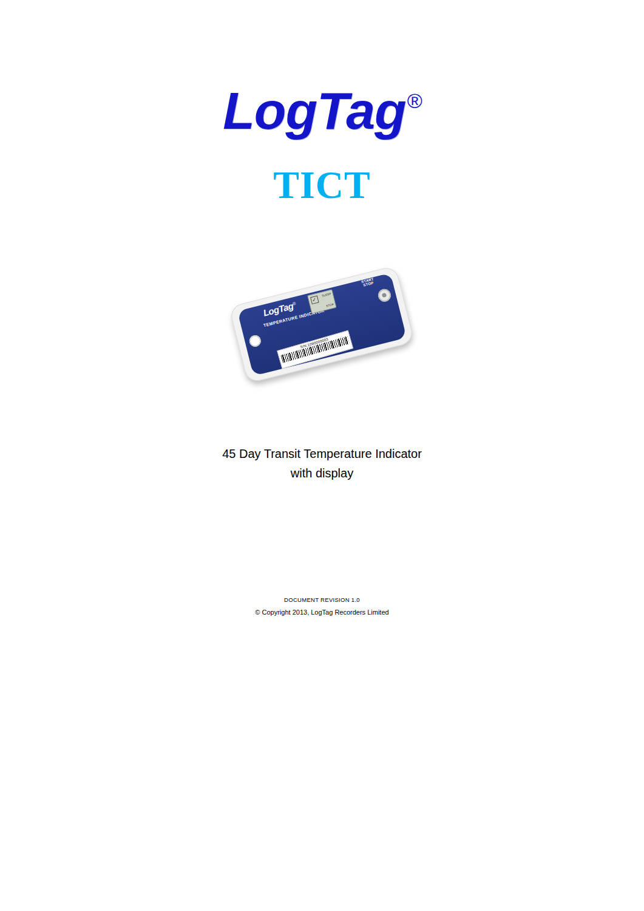LogTag®
TICT
LogTag®
TEMPERATURE INDICATOR
✓ SLEEP STOP
START
STOP
S/N:1090000003
45 Day Transit Temperature Indicator
with display
DOCUMENT REVISION 1.0
© Copyright 2013, LogTag Recorders Limited